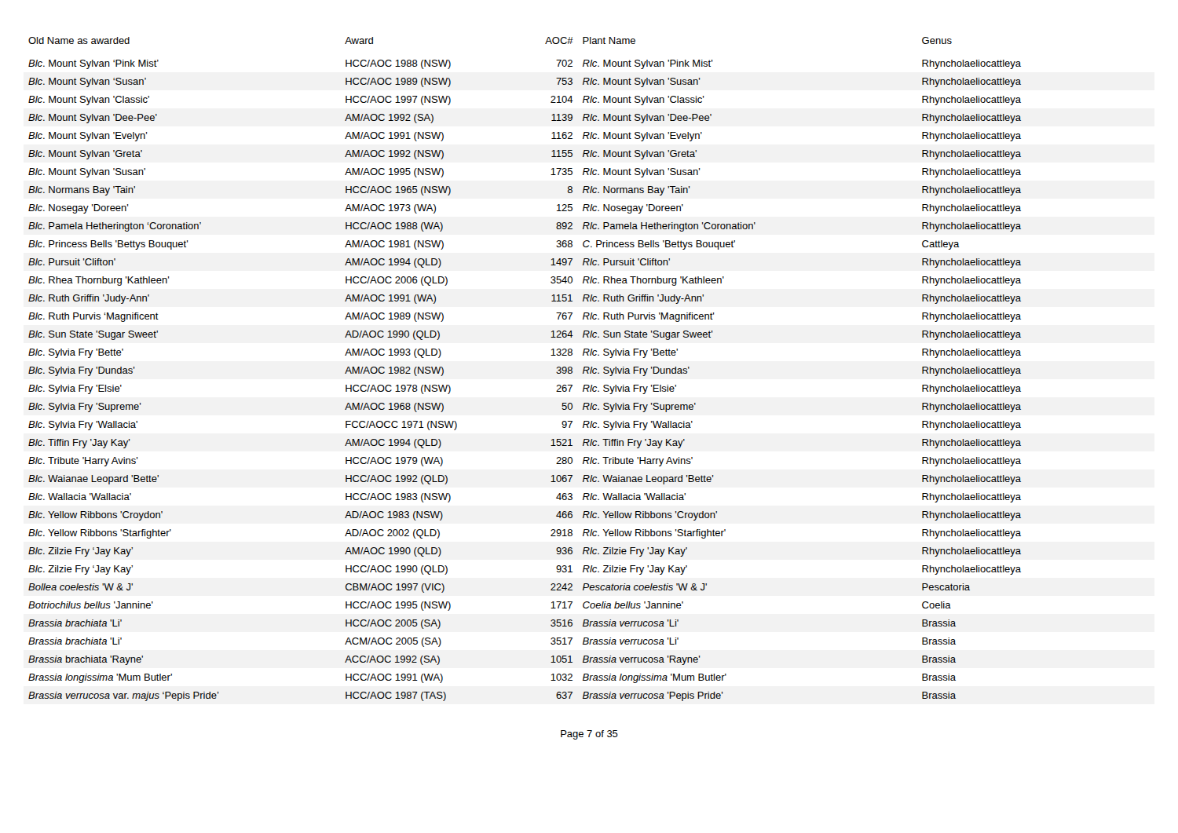| Old Name as awarded | Award | AOC# | Plant Name | Genus |
| --- | --- | --- | --- | --- |
| Blc . Mount Sylvan ‘Pink Mist’ | HCC/AOC 1988 (NSW) | 702 | Rlc . Mount Sylvan 'Pink Mist' | Rhyncholaeliocattleya |
| Blc . Mount Sylvan ‘Susan’ | HCC/AOC 1989 (NSW) | 753 | Rlc . Mount Sylvan 'Susan' | Rhyncholaeliocattleya |
| Blc . Mount Sylvan 'Classic' | HCC/AOC 1997 (NSW) | 2104 | Rlc . Mount Sylvan 'Classic' | Rhyncholaeliocattleya |
| Blc . Mount Sylvan 'Dee-Pee' | AM/AOC 1992 (SA) | 1139 | Rlc . Mount Sylvan 'Dee-Pee' | Rhyncholaeliocattleya |
| Blc . Mount Sylvan 'Evelyn' | AM/AOC 1991 (NSW) | 1162 | Rlc . Mount Sylvan 'Evelyn' | Rhyncholaeliocattleya |
| Blc . Mount Sylvan 'Greta' | AM/AOC 1992 (NSW) | 1155 | Rlc . Mount Sylvan 'Greta' | Rhyncholaeliocattleya |
| Blc . Mount Sylvan 'Susan' | AM/AOC 1995 (NSW) | 1735 | Rlc . Mount Sylvan 'Susan' | Rhyncholaeliocattleya |
| Blc . Normans Bay 'Tain' | HCC/AOC 1965 (NSW) | 8 | Rlc . Normans Bay 'Tain' | Rhyncholaeliocattleya |
| Blc . Nosegay 'Doreen' | AM/AOC 1973 (WA) | 125 | Rlc . Nosegay 'Doreen' | Rhyncholaeliocattleya |
| Blc . Pamela Hetherington ‘Coronation’ | HCC/AOC 1988 (WA) | 892 | Rlc . Pamela Hetherington 'Coronation' | Rhyncholaeliocattleya |
| Blc . Princess Bells 'Bettys Bouquet' | AM/AOC 1981 (NSW) | 368 | C . Princess Bells 'Bettys Bouquet' | Cattleya |
| Blc . Pursuit 'Clifton' | AM/AOC 1994 (QLD) | 1497 | Rlc . Pursuit 'Clifton' | Rhyncholaeliocattleya |
| Blc . Rhea Thornburg 'Kathleen' | HCC/AOC 2006 (QLD) | 3540 | Rlc . Rhea Thornburg 'Kathleen' | Rhyncholaeliocattleya |
| Blc . Ruth Griffin 'Judy-Ann' | AM/AOC 1991 (WA) | 1151 | Rlc . Ruth Griffin 'Judy-Ann' | Rhyncholaeliocattleya |
| Blc . Ruth Purvis ‘Magnificent | AM/AOC 1989 (NSW) | 767 | Rlc . Ruth Purvis 'Magnificent' | Rhyncholaeliocattleya |
| Blc . Sun State 'Sugar Sweet' | AD/AOC 1990 (QLD) | 1264 | Rlc . Sun State 'Sugar Sweet' | Rhyncholaeliocattleya |
| Blc . Sylvia Fry 'Bette' | AM/AOC 1993 (QLD) | 1328 | Rlc . Sylvia Fry 'Bette' | Rhyncholaeliocattleya |
| Blc . Sylvia Fry 'Dundas' | AM/AOC 1982 (NSW) | 398 | Rlc . Sylvia Fry 'Dundas' | Rhyncholaeliocattleya |
| Blc . Sylvia Fry 'Elsie' | HCC/AOC 1978 (NSW) | 267 | Rlc . Sylvia Fry 'Elsie' | Rhyncholaeliocattleya |
| Blc . Sylvia Fry 'Supreme' | AM/AOC 1968 (NSW) | 50 | Rlc . Sylvia Fry 'Supreme' | Rhyncholaeliocattleya |
| Blc . Sylvia Fry 'Wallacia' | FCC/AOCC 1971 (NSW) | 97 | Rlc . Sylvia Fry 'Wallacia' | Rhyncholaeliocattleya |
| Blc . Tiffin Fry 'Jay Kay' | AM/AOC 1994 (QLD) | 1521 | Rlc . Tiffin Fry 'Jay Kay' | Rhyncholaeliocattleya |
| Blc . Tribute 'Harry Avins' | HCC/AOC 1979 (WA) | 280 | Rlc . Tribute 'Harry Avins' | Rhyncholaeliocattleya |
| Blc . Waianae Leopard 'Bette' | HCC/AOC 1992 (QLD) | 1067 | Rlc . Waianae Leopard 'Bette' | Rhyncholaeliocattleya |
| Blc . Wallacia 'Wallacia' | HCC/AOC 1983 (NSW) | 463 | Rlc . Wallacia 'Wallacia' | Rhyncholaeliocattleya |
| Blc . Yellow Ribbons 'Croydon' | AD/AOC 1983 (NSW) | 466 | Rlc . Yellow Ribbons 'Croydon' | Rhyncholaeliocattleya |
| Blc . Yellow Ribbons 'Starfighter' | AD/AOC 2002 (QLD) | 2918 | Rlc . Yellow Ribbons 'Starfighter' | Rhyncholaeliocattleya |
| Blc . Zilzie Fry ‘Jay Kay’ | AM/AOC 1990 (QLD) | 936 | Rlc . Zilzie Fry 'Jay Kay' | Rhyncholaeliocattleya |
| Blc . Zilzie Fry ‘Jay Kay’ | HCC/AOC 1990 (QLD) | 931 | Rlc . Zilzie Fry 'Jay Kay' | Rhyncholaeliocattleya |
| Bollea coelestis 'W & J' | CBM/AOC 1997 (VIC) | 2242 | Pescatoria coelestis 'W & J' | Pescatoria |
| Botriochilus bellus 'Jannine' | HCC/AOC 1995 (NSW) | 1717 | Coelia bellus 'Jannine' | Coelia |
| Brassia brachiata 'Li' | HCC/AOC 2005 (SA) | 3516 | Brassia verrucosa 'Li' | Brassia |
| Brassia brachiata 'Li' | ACM/AOC 2005 (SA) | 3517 | Brassia verrucosa 'Li' | Brassia |
| Brassia brachiata 'Rayne' | ACC/AOC 1992 (SA) | 1051 | Brassia verrucosa 'Rayne' | Brassia |
| Brassia longissima 'Mum Butler' | HCC/AOC 1991 (WA) | 1032 | Brassia longissima 'Mum Butler' | Brassia |
| Brassia verrucosa var. majus ‘Pepis Pride’ | HCC/AOC 1987 (TAS) | 637 | Brassia verrucosa 'Pepis Pride' | Brassia |
Page 7 of 35